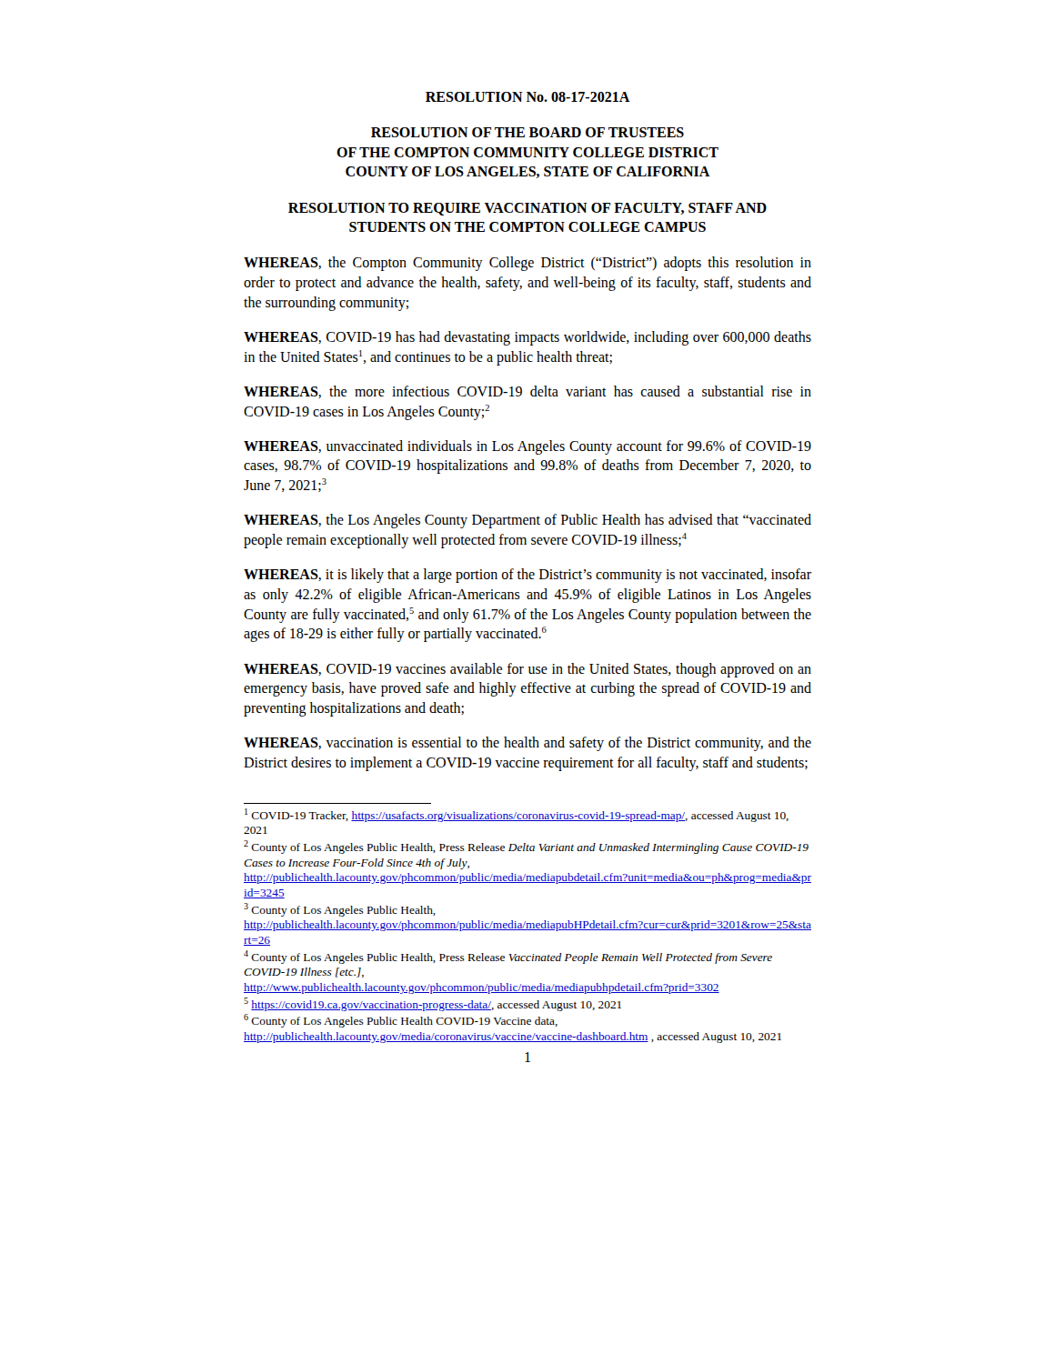RESOLUTION No. 08-17-2021A
RESOLUTION OF THE BOARD OF TRUSTEES
OF THE COMPTON COMMUNITY COLLEGE DISTRICT
COUNTY OF LOS ANGELES, STATE OF CALIFORNIA
RESOLUTION TO REQUIRE VACCINATION OF FACULTY, STAFF AND
STUDENTS ON THE COMPTON COLLEGE CAMPUS
WHEREAS, the Compton Community College District (“District”) adopts this resolution in order to protect and advance the health, safety, and well-being of its faculty, staff, students and the surrounding community;
WHEREAS, COVID-19 has had devastating impacts worldwide, including over 600,000 deaths in the United States1, and continues to be a public health threat;
WHEREAS, the more infectious COVID-19 delta variant has caused a substantial rise in COVID-19 cases in Los Angeles County;2
WHEREAS, unvaccinated individuals in Los Angeles County account for 99.6% of COVID-19 cases, 98.7% of COVID-19 hospitalizations and 99.8% of deaths from December 7, 2020, to June 7, 2021;3
WHEREAS, the Los Angeles County Department of Public Health has advised that “vaccinated people remain exceptionally well protected from severe COVID-19 illness;4
WHEREAS, it is likely that a large portion of the District’s community is not vaccinated, insofar as only 42.2% of eligible African-Americans and 45.9% of eligible Latinos in Los Angeles County are fully vaccinated,5 and only 61.7% of the Los Angeles County population between the ages of 18-29 is either fully or partially vaccinated.6
WHEREAS, COVID-19 vaccines available for use in the United States, though approved on an emergency basis, have proved safe and highly effective at curbing the spread of COVID-19 and preventing hospitalizations and death;
WHEREAS, vaccination is essential to the health and safety of the District community, and the District desires to implement a COVID-19 vaccine requirement for all faculty, staff and students;
1 COVID-19 Tracker, https://usafacts.org/visualizations/coronavirus-covid-19-spread-map/, accessed August 10, 2021
2 County of Los Angeles Public Health, Press Release Delta Variant and Unmasked Intermingling Cause COVID-19 Cases to Increase Four-Fold Since 4th of July,
http://publichealth.lacounty.gov/phcommon/public/media/mediapubdetail.cfm?unit=media&ou=ph&prog=media&prid=3245
3 County of Los Angeles Public Health,
http://publichealth.lacounty.gov/phcommon/public/media/mediapubHPdetail.cfm?cur=cur&prid=3201&row=25&start=26
4 County of Los Angeles Public Health, Press Release Vaccinated People Remain Well Protected from Severe COVID-19 Illness [etc.],
http://www.publichealth.lacounty.gov/phcommon/public/media/mediapubhpdetail.cfm?prid=3302
5 https://covid19.ca.gov/vaccination-progress-data/, accessed August 10, 2021
6 County of Los Angeles Public Health COVID-19 Vaccine data,
http://publichealth.lacounty.gov/media/coronavirus/vaccine/vaccine-dashboard.htm , accessed August 10, 2021
1